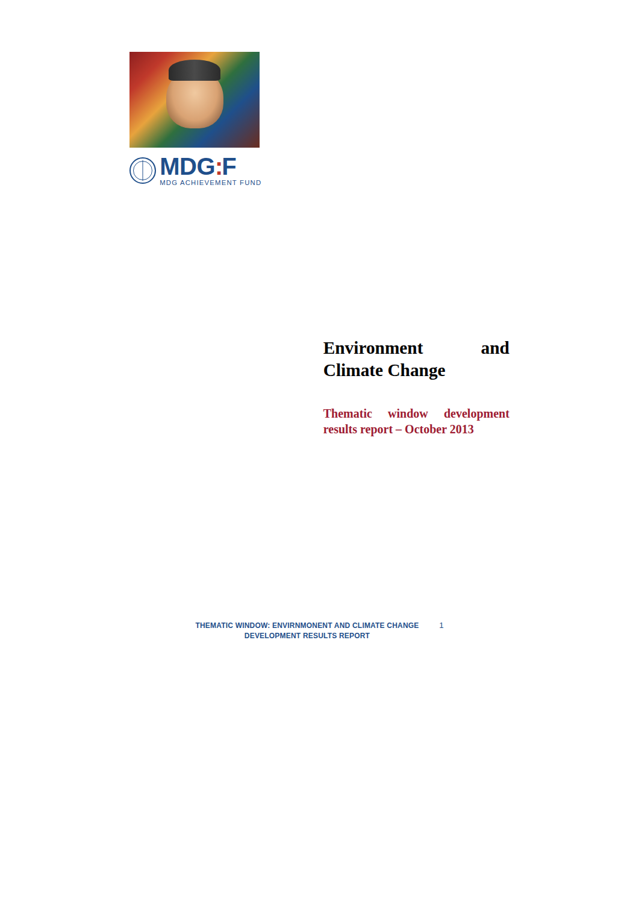MDG: F
MDG ACHIEVEMENT FUND
Environment and Climate Change
Thematic window development results report – October 2013
THEMATIC WINDOW: ENVIRNMONENT AND CLIMATE CHANGE
DEVELOPMENT RESULTS REPORT
1